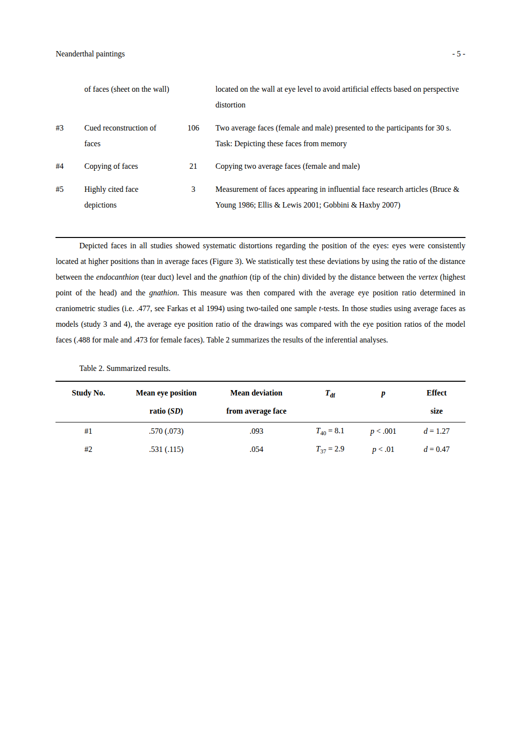Neanderthal paintings - 5 -
| | of faces (sheet on the wall) | | located on the wall at eye level to avoid artificial effects based on perspective distortion |
| #3 | Cued reconstruction of faces | 106 | Two average faces (female and male) presented to the participants for 30 s. Task: Depicting these faces from memory |
| #4 | Copying of faces | 21 | Copying two average faces (female and male) |
| #5 | Highly cited face depictions | 3 | Measurement of faces appearing in influential face research articles (Bruce & Young 1986; Ellis & Lewis 2001; Gobbini & Haxby 2007) |
Depicted faces in all studies showed systematic distortions regarding the position of the eyes: eyes were consistently located at higher positions than in average faces (Figure 3). We statistically test these deviations by using the ratio of the distance between the endocanthion (tear duct) level and the gnathion (tip of the chin) divided by the distance between the vertex (highest point of the head) and the gnathion. This measure was then compared with the average eye position ratio determined in craniometric studies (i.e. .477, see Farkas et al 1994) using two-tailed one sample t-tests. In those studies using average faces as models (study 3 and 4), the average eye position ratio of the drawings was compared with the eye position ratios of the model faces (.488 for male and .473 for female faces). Table 2 summarizes the results of the inferential analyses.
Table 2. Summarized results.
| Study No. | Mean eye position | Mean deviation | T df | p | Effect |
| --- | --- | --- | --- | --- | --- |
| | ratio ( SD ) | from average face | | | size |
| #1 | .570 (.073) | .093 | T 40 = 8.1 | p < .001 | d = 1.27 |
| #2 | .531 (.115) | .054 | T 37 = 2.9 | p < .01 | d = 0.47 |